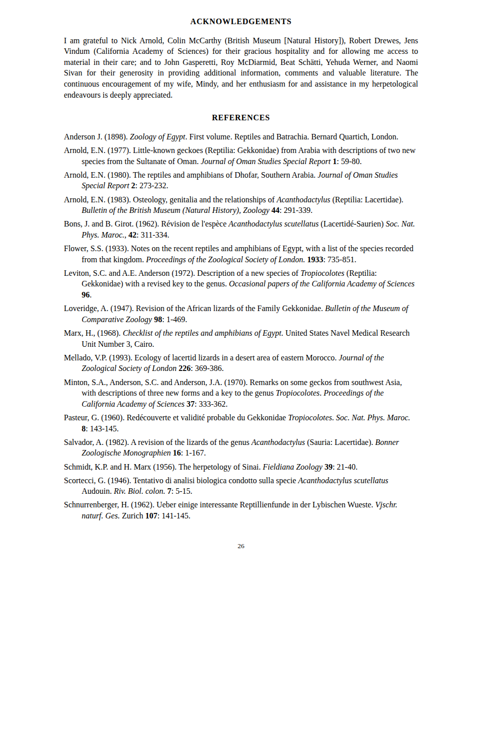ACKNOWLEDGEMENTS
I am grateful to Nick Arnold, Colin McCarthy (British Museum [Natural History]), Robert Drewes, Jens Vindum (California Academy of Sciences) for their gracious hospitality and for allowing me access to material in their care; and to John Gasperetti, Roy McDiarmid, Beat Schätti, Yehuda Werner, and Naomi Sivan for their generosity in providing additional information, comments and valuable literature. The continuous encouragement of my wife, Mindy, and her enthusiasm for and assistance in my herpetological endeavours is deeply appreciated.
REFERENCES
Anderson J. (1898). Zoology of Egypt. First volume. Reptiles and Batrachia. Bernard Quartich, London.
Arnold, E.N. (1977). Little-known geckoes (Reptilia: Gekkonidae) from Arabia with descriptions of two new species from the Sultanate of Oman. Journal of Oman Studies Special Report 1: 59-80.
Arnold, E.N. (1980). The reptiles and amphibians of Dhofar, Southern Arabia. Journal of Oman Studies Special Report 2: 273-232.
Arnold, E.N. (1983). Osteology, genitalia and the relationships of Acanthodactylus (Reptilia: Lacertidae). Bulletin of the British Museum (Natural History), Zoology 44: 291-339.
Bons, J. and B. Girot. (1962). Révision de l'espèce Acanthodactylus scutellatus (Lacertidé-Saurien) Soc. Nat. Phys. Maroc., 42: 311-334.
Flower, S.S. (1933). Notes on the recent reptiles and amphibians of Egypt, with a list of the species recorded from that kingdom. Proceedings of the Zoological Society of London. 1933: 735-851.
Leviton, S.C. and A.E. Anderson (1972). Description of a new species of Tropiocolotes (Reptilia: Gekkonidae) with a revised key to the genus. Occasional papers of the California Academy of Sciences 96.
Loveridge, A. (1947). Revision of the African lizards of the Family Gekkonidae. Bulletin of the Museum of Comparative Zoology 98: 1-469.
Marx, H., (1968). Checklist of the reptiles and amphibians of Egypt. United States Navel Medical Research Unit Number 3, Cairo.
Mellado, V.P. (1993). Ecology of lacertid lizards in a desert area of eastern Morocco. Journal of the Zoological Society of London 226: 369-386.
Minton, S.A., Anderson, S.C. and Anderson, J.A. (1970). Remarks on some geckos from southwest Asia, with descriptions of three new forms and a key to the genus Tropiocolotes. Proceedings of the California Academy of Sciences 37: 333-362.
Pasteur, G. (1960). Redécouverte et validité probable du Gekkonidae Tropiocolotes. Soc. Nat. Phys. Maroc. 8: 143-145.
Salvador, A. (1982). A revision of the lizards of the genus Acanthodactylus (Sauria: Lacertidae). Bonner Zoologische Monographien 16: 1-167.
Schmidt, K.P. and H. Marx (1956). The herpetology of Sinai. Fieldiana Zoology 39: 21-40.
Scortecci, G. (1946). Tentativo di analisi biologica condotto sulla specie Acanthodactylus scutellatus Audouin. Riv. Biol. colon. 7: 5-15.
Schnurrenberger, H. (1962). Ueber einige interessante Reptillienfunde in der Lybischen Wueste. Vjschr. naturf. Ges. Zurich 107: 141-145.
26